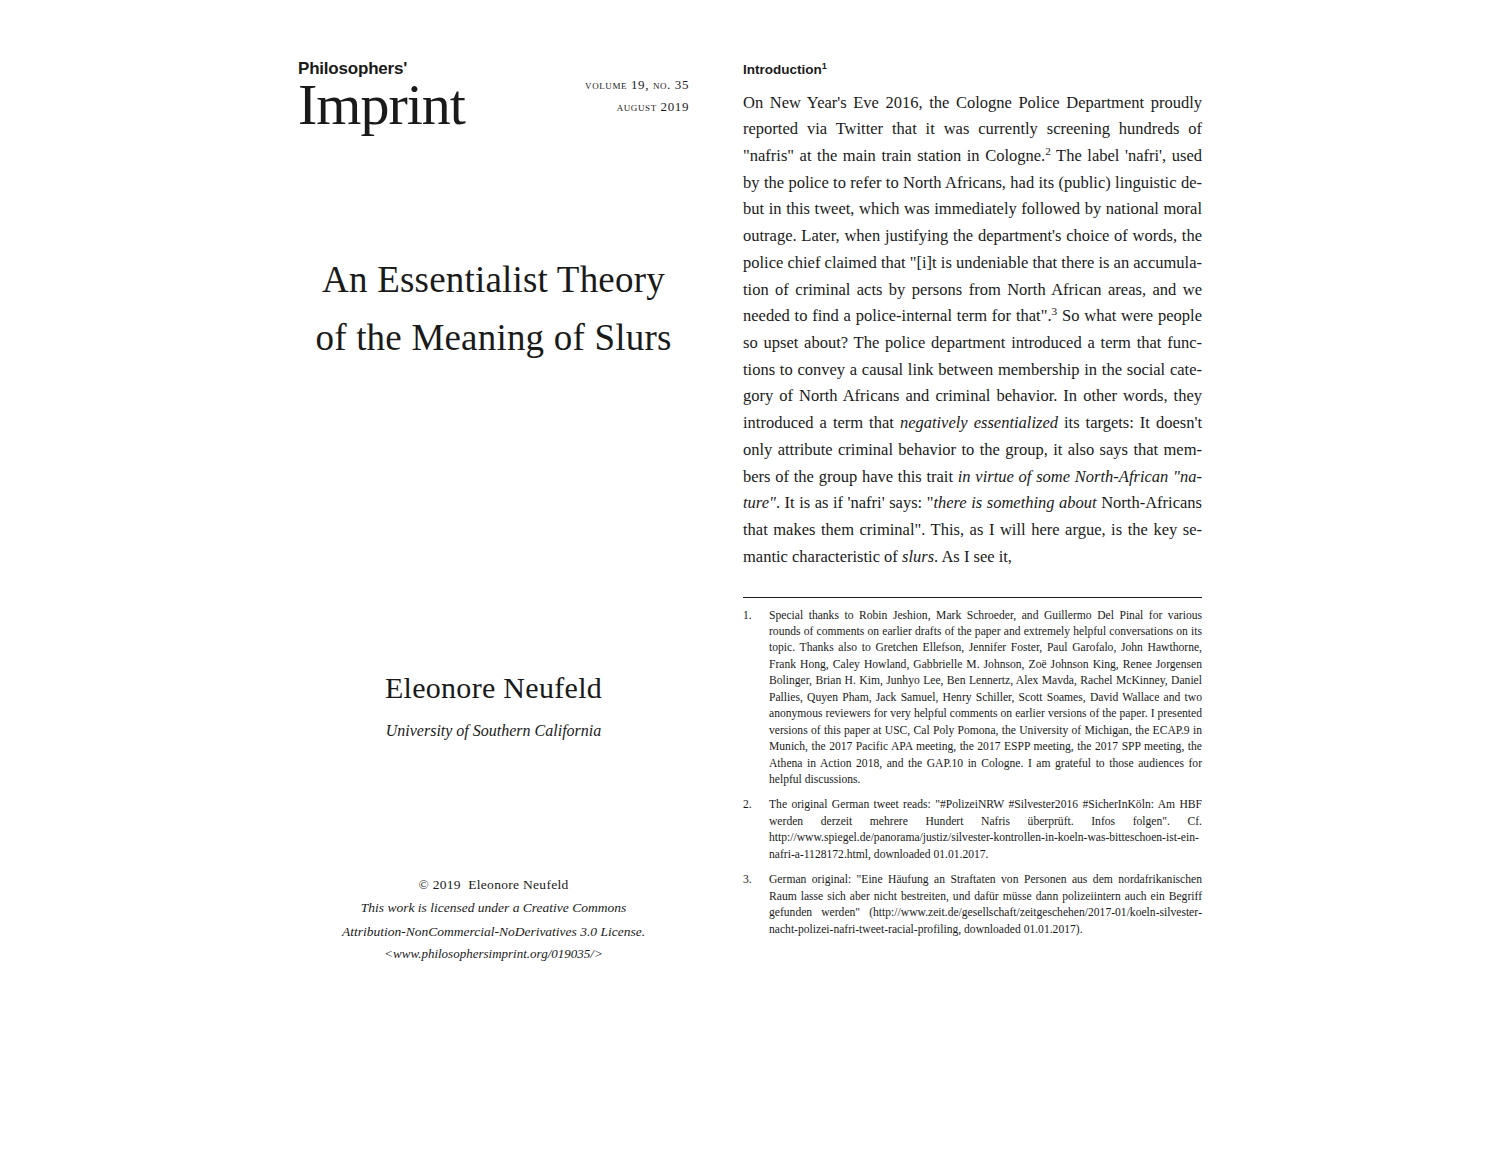Philosophers'
Imprint
volume 19, no. 35
august 2019
An Essentialist Theory
of the Meaning of Slurs
Eleonore Neufeld
University of Southern California
© 2019 Eleonore Neufeld
This work is licensed under a Creative Commons
Attribution-NonCommercial-NoDerivatives 3.0 License.
<www.philosophersimprint.org/019035/>
Introduction1
On New Year's Eve 2016, the Cologne Police Department proudly reported via Twitter that it was currently screening hundreds of "nafris" at the main train station in Cologne.2 The label 'nafri', used by the police to refer to North Africans, had its (public) linguistic debut in this tweet, which was immediately followed by national moral outrage. Later, when justifying the department's choice of words, the police chief claimed that "[i]t is undeniable that there is an accumulation of criminal acts by persons from North African areas, and we needed to find a police-internal term for that".3 So what were people so upset about? The police department introduced a term that functions to convey a causal link between membership in the social category of North Africans and criminal behavior. In other words, they introduced a term that negatively essentialized its targets: It doesn't only attribute criminal behavior to the group, it also says that members of the group have this trait in virtue of some North-African "nature". It is as if 'nafri' says: "there is something about North-Africans that makes them criminal". This, as I will here argue, is the key semantic characteristic of slurs. As I see it,
Special thanks to Robin Jeshion, Mark Schroeder, and Guillermo Del Pinal for various rounds of comments on earlier drafts of the paper and extremely helpful conversations on its topic. Thanks also to Gretchen Ellefson, Jennifer Foster, Paul Garofalo, John Hawthorne, Frank Hong, Caley Howland, Gabbrielle M. Johnson, Zoë Johnson King, Renee Jorgensen Bolinger, Brian H. Kim, Junhyo Lee, Ben Lennertz, Alex Mavda, Rachel McKinney, Daniel Pallies, Quyen Pham, Jack Samuel, Henry Schiller, Scott Soames, David Wallace and two anonymous reviewers for very helpful comments on earlier versions of the paper. I presented versions of this paper at USC, Cal Poly Pomona, the University of Michigan, the ECAP.9 in Munich, the 2017 Pacific APA meeting, the 2017 ESPP meeting, the 2017 SPP meeting, the Athena in Action 2018, and the GAP.10 in Cologne. I am grateful to those audiences for helpful discussions.
The original German tweet reads: "#PolizeiNRW #Silvester2016 #SicherInKöln: Am HBF werden derzeit mehrere Hundert Nafris überprüft. Infos folgen". Cf. http://www.spiegel.de/panorama/justiz/silvester-kontrollen-in-koeln-was-bitteschoen-ist-ein-nafri-a-1128172.html, downloaded 01.01.2017.
German original: "Eine Häufung an Straftaten von Personen aus dem nordafrikanischen Raum lasse sich aber nicht bestreiten, und dafür müsse dann polizeiintern auch ein Begriff gefunden werden" (http://www.zeit.de/gesellschaft/zeitgeschehen/2017-01/koeln-silvesternacht-polizei-nafri-tweet-racial-profiling, downloaded 01.01.2017).